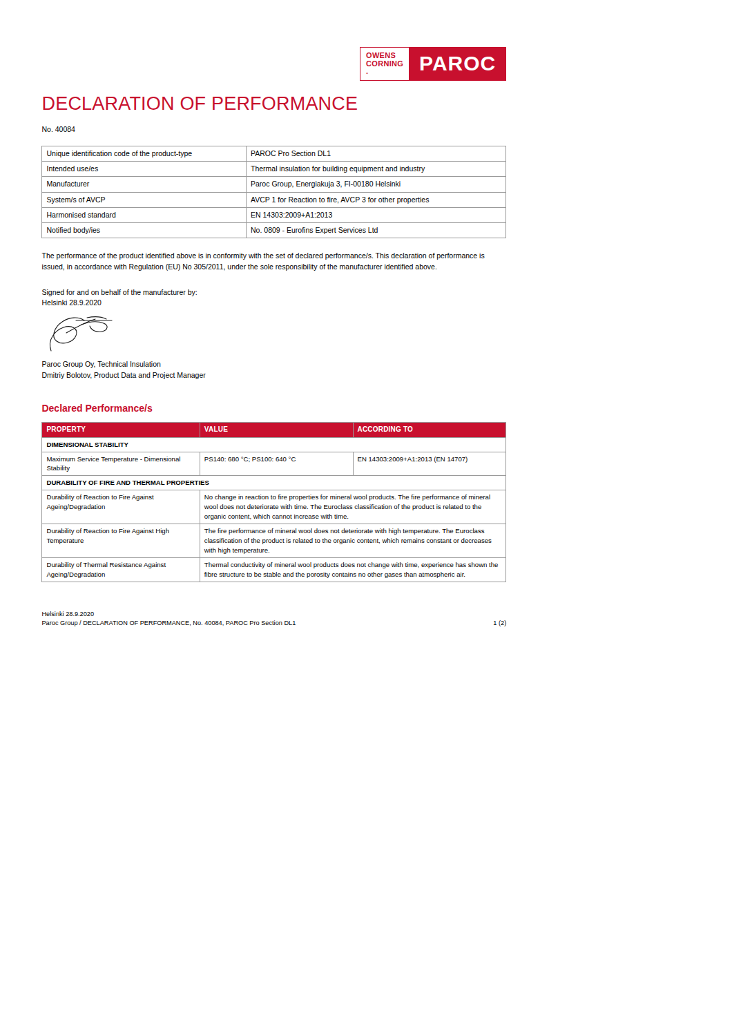OWENS
CORNING.
PAROC
DECLARATION OF PERFORMANCE
No. 40084
| Unique identification code of the product-type | PAROC Pro Section DL1 |
| Intended use/es | Thermal insulation for building equipment and industry |
| Manufacturer | Paroc Group, Energiakuja 3, FI-00180 Helsinki |
| System/s of AVCP | AVCP 1 for Reaction to fire, AVCP 3 for other properties |
| Harmonised standard | EN 14303:2009+A1:2013 |
| Notified body/ies | No. 0809 - Eurofins Expert Services Ltd |
The performance of the product identified above is in conformity with the set of declared performance/s. This declaration of performance is issued, in accordance with Regulation (EU) No 305/2011, under the sole responsibility of the manufacturer identified above.
Signed for and on behalf of the manufacturer by:
Helsinki 28.9.2020
Paroc Group Oy, Technical Insulation
Dmitriy Bolotov, Product Data and Project Manager
Declared Performance/s
| PROPERTY | VALUE | ACCORDING TO |
| --- | --- | --- |
| DIMENSIONAL STABILITY |
| Maximum Service Temperature - Dimensional Stability | PS140: 680 °C; PS100: 640 °C | EN 14303:2009+A1:2013 (EN 14707) |
| DURABILITY OF FIRE AND THERMAL PROPERTIES |
| Durability of Reaction to Fire Against Ageing/Degradation | No change in reaction to fire properties for mineral wool products. The fire performance of mineral wool does not deteriorate with time. The Euroclass classification of the product is related to the organic content, which cannot increase with time. |
| Durability of Reaction to Fire Against High Temperature | The fire performance of mineral wool does not deteriorate with high temperature. The Euroclass classification of the product is related to the organic content, which remains constant or decreases with high temperature. |
| Durability of Thermal Resistance Against Ageing/Degradation | Thermal conductivity of mineral wool products does not change with time, experience has shown the fibre structure to be stable and the porosity contains no other gases than atmospheric air. |
Helsinki 28.9.2020
Paroc Group / DECLARATION OF PERFORMANCE, No. 40084, PAROC Pro Section DL1
1 (2)